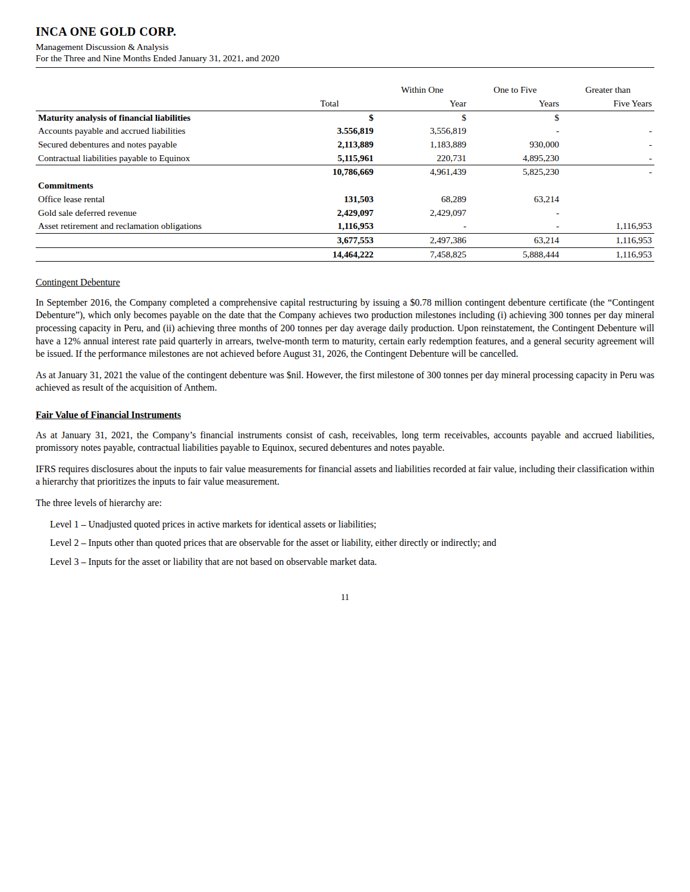INCA ONE GOLD CORP.
Management Discussion & Analysis
For the Three and Nine Months Ended January 31, 2021, and 2020
| | | Within One | One to Five | Greater than |
| --- | --- | --- | --- | --- |
| | Total | Year | Years | Five Years |
| Maturity analysis of financial liabilities | $ | $ | $ | |
| Accounts payable and accrued liabilities | 3.556,819 | 3,556,819 | - | - |
| Secured debentures and notes payable | 2,113,889 | 1,183,889 | 930,000 | - |
| Contractual liabilities payable to Equinox | 5,115,961 | 220,731 | 4,895,230 | - |
| | 10,786,669 | 4,961,439 | 5,825,230 | - |
| Commitments | | | | |
| Office lease rental | 131,503 | 68,289 | 63,214 | |
| Gold sale deferred revenue | 2,429,097 | 2,429,097 | - | |
| Asset retirement and reclamation obligations | 1,116,953 | - | - | 1,116,953 |
| | 3,677,553 | 2,497,386 | 63,214 | 1,116,953 |
| | 14,464,222 | 7,458,825 | 5,888,444 | 1,116,953 |
Contingent Debenture
In September 2016, the Company completed a comprehensive capital restructuring by issuing a $0.78 million contingent debenture certificate (the “Contingent Debenture”), which only becomes payable on the date that the Company achieves two production milestones including (i) achieving 300 tonnes per day mineral processing capacity in Peru, and (ii) achieving three months of 200 tonnes per day average daily production. Upon reinstatement, the Contingent Debenture will have a 12% annual interest rate paid quarterly in arrears, twelve-month term to maturity, certain early redemption features, and a general security agreement will be issued. If the performance milestones are not achieved before August 31, 2026, the Contingent Debenture will be cancelled.
As at January 31, 2021 the value of the contingent debenture was $nil. However, the first milestone of 300 tonnes per day mineral processing capacity in Peru was achieved as result of the acquisition of Anthem.
Fair Value of Financial Instruments
As at January 31, 2021, the Company’s financial instruments consist of cash, receivables, long term receivables, accounts payable and accrued liabilities, promissory notes payable, contractual liabilities payable to Equinox, secured debentures and notes payable.
IFRS requires disclosures about the inputs to fair value measurements for financial assets and liabilities recorded at fair value, including their classification within a hierarchy that prioritizes the inputs to fair value measurement.
The three levels of hierarchy are:
Level 1 – Unadjusted quoted prices in active markets for identical assets or liabilities;
Level 2 – Inputs other than quoted prices that are observable for the asset or liability, either directly or indirectly; and
Level 3 – Inputs for the asset or liability that are not based on observable market data.
11